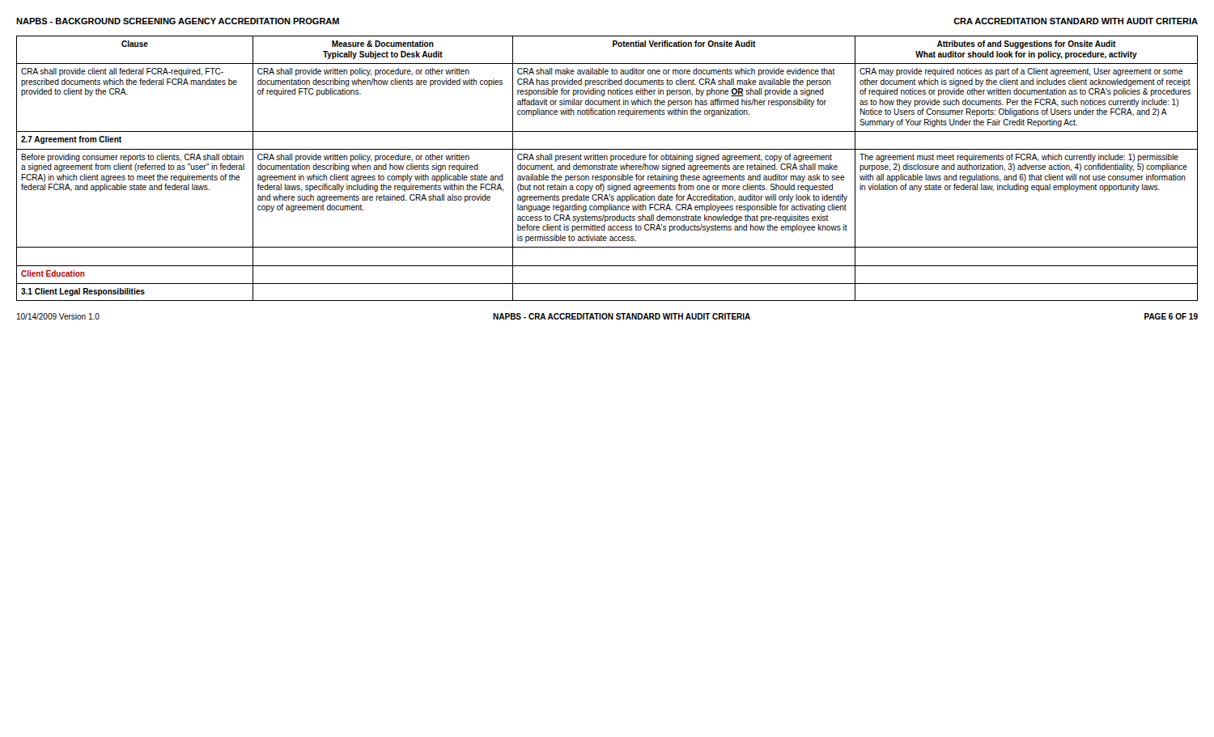NAPBS - BACKGROUND SCREENING AGENCY ACCREDITATION PROGRAM
CRA ACCREDITATION STANDARD WITH AUDIT CRITERIA
| Clause | Measure & Documentation Typically Subject to Desk Audit | Potential Verification for Onsite Audit | Attributes of and Suggestions for Onsite Audit What auditor should look for in policy, procedure, activity |
| --- | --- | --- | --- |
| CRA shall provide client all federal FCRA-required, FTC-prescribed documents which the federal FCRA mandates be provided to client by the CRA. | CRA shall provide written policy, procedure, or other written documentation describing when/how clients are provided with copies of required FTC publications. | CRA shall make available to auditor one or more documents which provide evidence that CRA has provided prescribed documents to client. CRA shall make available the person responsible for providing notices either in person, by phone OR shall provide a signed affadavit or similar document in which the person has affirmed his/her responsibility for compliance with notification requirements within the organization. | CRA may provide required notices as part of a Client agreement, User agreement or some other document which is signed by the client and includes client acknowledgement of receipt of required notices or provide other written documentation as to CRA's policies & procedures as to how they provide such documents. Per the FCRA, such notices currently include: 1) Notice to Users of Consumer Reports: Obligations of Users under the FCRA, and 2) A Summary of Your Rights Under the Fair Credit Reporting Act. |
| 2.7 Agreement from Client | | | |
| Before providing consumer reports to clients, CRA shall obtain a signed agreement from client (referred to as "user" in federal FCRA) in which client agrees to meet the requirements of the federal FCRA, and applicable state and federal laws. | CRA shall provide written policy, procedure, or other written documentation describing when and how clients sign required agreement in which client agrees to comply with applicable state and federal laws, specifically including the requirements within the FCRA, and where such agreements are retained. CRA shall also provide copy of agreement document. | CRA shall present written procedure for obtaining signed agreement, copy of agreement document, and demonstrate where/how signed agreements are retained. CRA shall make available the person responsible for retaining these agreements and auditor may ask to see (but not retain a copy of) signed agreements from one or more clients. Should requested agreements predate CRA's application date for Accreditation, auditor will only look to identify language regarding compliance with FCRA. CRA employees responsible for activating client access to CRA systems/products shall demonstrate knowledge that pre-requisites exist before client is permitted access to CRA's products/systems and how the employee knows it is permissible to activiate access. | The agreement must meet requirements of FCRA, which currently include: 1) permissible purpose, 2) disclosure and authorization, 3) adverse action, 4) confidentiality, 5) compliance with all applicable laws and regulations, and 6) that client will not use consumer information in violation of any state or federal law, including equal employment opportunity laws. |
| Client Education | | | |
| 3.1 Client Legal Responsibilities | | | |
10/14/2009 Version 1.0
NAPBS - CRA ACCREDITATION STANDARD WITH AUDIT CRITERIA
PAGE 6 OF 19